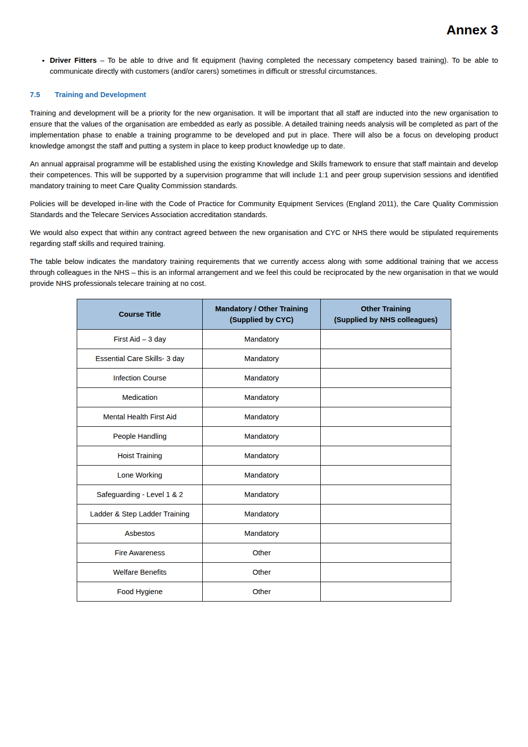Annex 3
Driver Fitters – To be able to drive and fit equipment (having completed the necessary competency based training). To be able to communicate directly with customers (and/or carers) sometimes in difficult or stressful circumstances.
7.5 Training and Development
Training and development will be a priority for the new organisation. It will be important that all staff are inducted into the new organisation to ensure that the values of the organisation are embedded as early as possible. A detailed training needs analysis will be completed as part of the implementation phase to enable a training programme to be developed and put in place. There will also be a focus on developing product knowledge amongst the staff and putting a system in place to keep product knowledge up to date.
An annual appraisal programme will be established using the existing Knowledge and Skills framework to ensure that staff maintain and develop their competences. This will be supported by a supervision programme that will include 1:1 and peer group supervision sessions and identified mandatory training to meet Care Quality Commission standards.
Policies will be developed in-line with the Code of Practice for Community Equipment Services (England 2011), the Care Quality Commission Standards and the Telecare Services Association accreditation standards.
We would also expect that within any contract agreed between the new organisation and CYC or NHS there would be stipulated requirements regarding staff skills and required training.
The table below indicates the mandatory training requirements that we currently access along with some additional training that we access through colleagues in the NHS – this is an informal arrangement and we feel this could be reciprocated by the new organisation in that we would provide NHS professionals telecare training at no cost.
| Course Title | Mandatory / Other Training (Supplied by CYC) | Other Training (Supplied by NHS colleagues) |
| --- | --- | --- |
| First Aid – 3 day | Mandatory | |
| Essential Care Skills- 3 day | Mandatory | |
| Infection Course | Mandatory | |
| Medication | Mandatory | |
| Mental Health First Aid | Mandatory | |
| People Handling | Mandatory | |
| Hoist Training | Mandatory | |
| Lone Working | Mandatory | |
| Safeguarding - Level 1 & 2 | Mandatory | |
| Ladder & Step Ladder Training | Mandatory | |
| Asbestos | Mandatory | |
| Fire Awareness | Other | |
| Welfare Benefits | Other | |
| Food Hygiene | Other | |